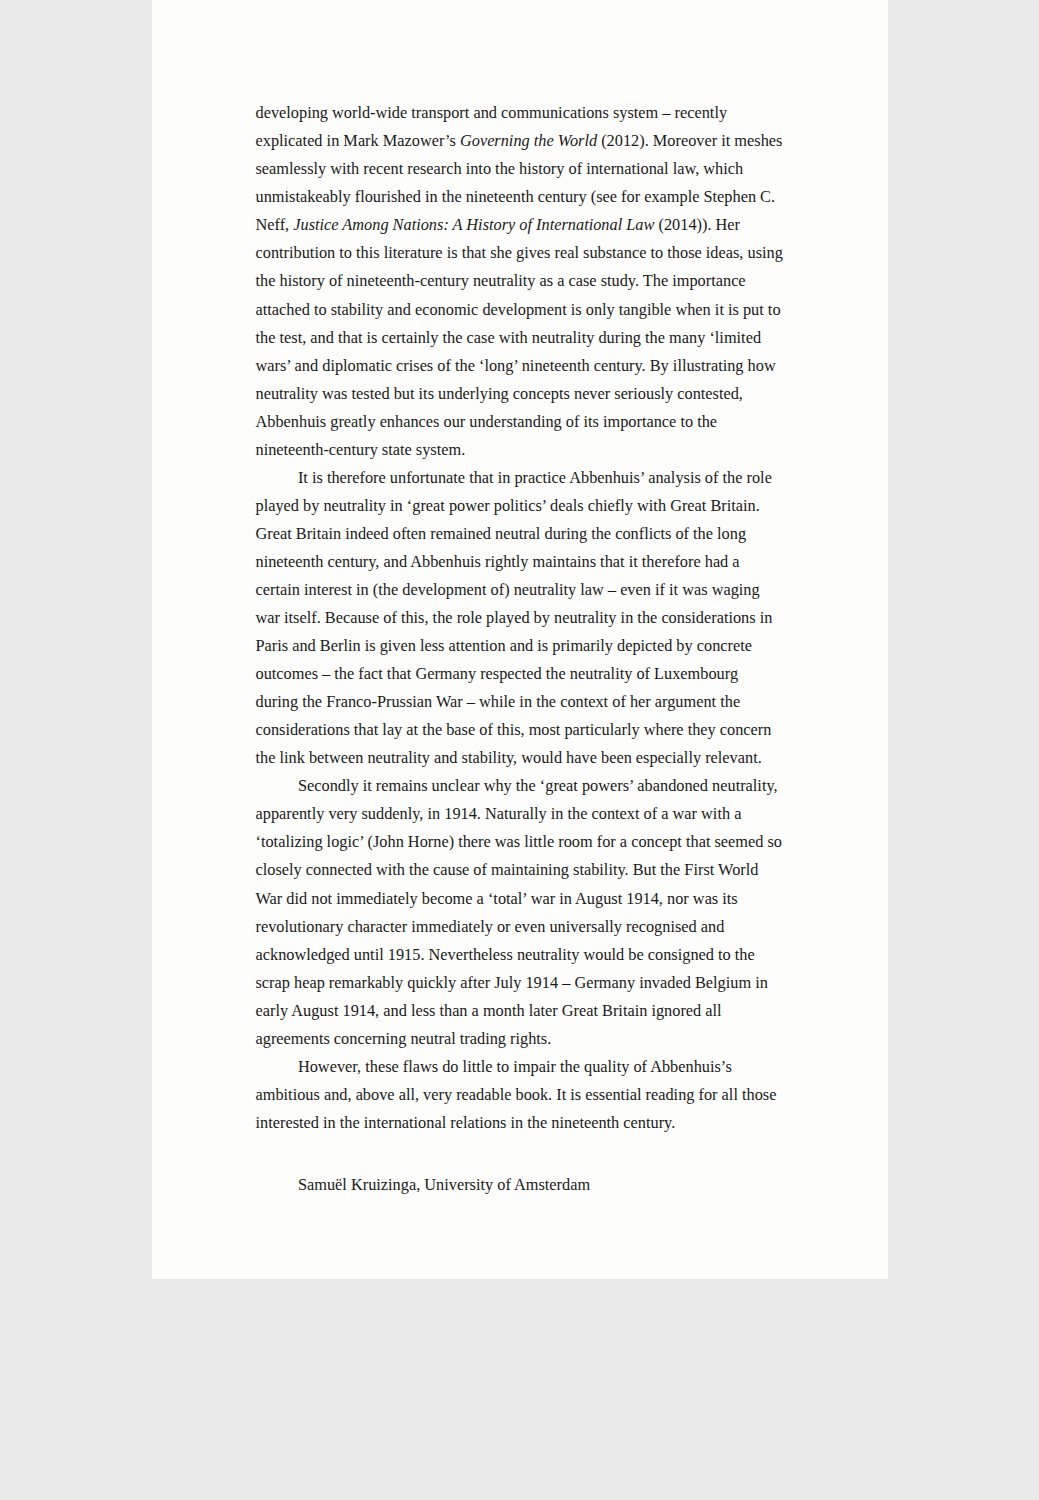developing world-wide transport and communications system – recently explicated in Mark Mazower’s Governing the World (2012). Moreover it meshes seamlessly with recent research into the history of international law, which unmistakeably flourished in the nineteenth century (see for example Stephen C. Neff, Justice Among Nations: A History of International Law (2014)). Her contribution to this literature is that she gives real substance to those ideas, using the history of nineteenth-century neutrality as a case study. The importance attached to stability and economic development is only tangible when it is put to the test, and that is certainly the case with neutrality during the many ‘limited wars’ and diplomatic crises of the ‘long’ nineteenth century. By illustrating how neutrality was tested but its underlying concepts never seriously contested, Abbenhuis greatly enhances our understanding of its importance to the nineteenth-century state system.
It is therefore unfortunate that in practice Abbenhuis’ analysis of the role played by neutrality in ‘great power politics’ deals chiefly with Great Britain. Great Britain indeed often remained neutral during the conflicts of the long nineteenth century, and Abbenhuis rightly maintains that it therefore had a certain interest in (the development of) neutrality law – even if it was waging war itself. Because of this, the role played by neutrality in the considerations in Paris and Berlin is given less attention and is primarily depicted by concrete outcomes – the fact that Germany respected the neutrality of Luxembourg during the Franco-Prussian War – while in the context of her argument the considerations that lay at the base of this, most particularly where they concern the link between neutrality and stability, would have been especially relevant.
Secondly it remains unclear why the ‘great powers’ abandoned neutrality, apparently very suddenly, in 1914. Naturally in the context of a war with a ‘totalizing logic’ (John Horne) there was little room for a concept that seemed so closely connected with the cause of maintaining stability. But the First World War did not immediately become a ‘total’ war in August 1914, nor was its revolutionary character immediately or even universally recognised and acknowledged until 1915. Nevertheless neutrality would be consigned to the scrap heap remarkably quickly after July 1914 – Germany invaded Belgium in early August 1914, and less than a month later Great Britain ignored all agreements concerning neutral trading rights.
However, these flaws do little to impair the quality of Abbenhuis’s ambitious and, above all, very readable book. It is essential reading for all those interested in the international relations in the nineteenth century.
Samuël Kruizinga, University of Amsterdam